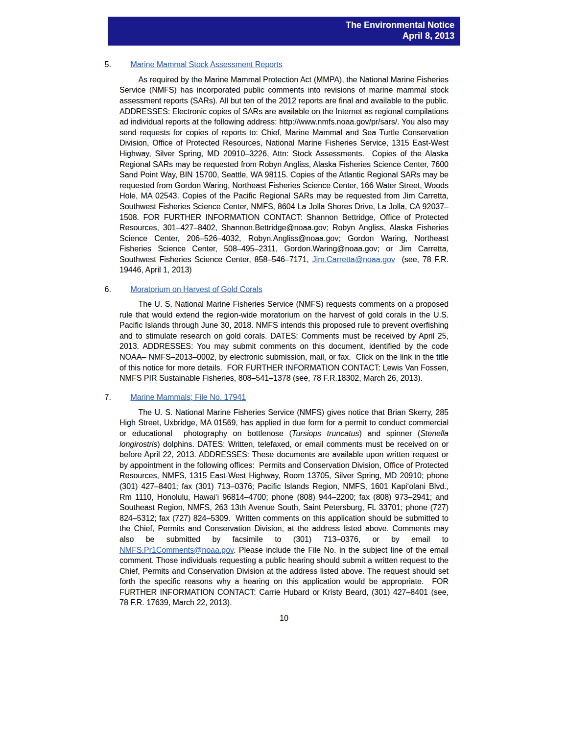The Environmental Notice
April 8, 2013
5. Marine Mammal Stock Assessment Reports
As required by the Marine Mammal Protection Act (MMPA), the National Marine Fisheries Service (NMFS) has incorporated public comments into revisions of marine mammal stock assessment reports (SARs). All but ten of the 2012 reports are final and available to the public. ADDRESSES: Electronic copies of SARs are available on the Internet as regional compilations ad individual reports at the following address: http://www.nmfs.noaa.gov/pr/sars/. You also may send requests for copies of reports to: Chief, Marine Mammal and Sea Turtle Conservation Division, Office of Protected Resources, National Marine Fisheries Service, 1315 East-West Highway, Silver Spring, MD 20910–3226, Attn: Stock Assessments. Copies of the Alaska Regional SARs may be requested from Robyn Angliss, Alaska Fisheries Science Center, 7600 Sand Point Way, BIN 15700, Seattle, WA 98115. Copies of the Atlantic Regional SARs may be requested from Gordon Waring, Northeast Fisheries Science Center, 166 Water Street, Woods Hole, MA 02543. Copies of the Pacific Regional SARs may be requested from Jim Carretta, Southwest Fisheries Science Center, NMFS, 8604 La Jolla Shores Drive, La Jolla, CA 92037–1508. FOR FURTHER INFORMATION CONTACT: Shannon Bettridge, Office of Protected Resources, 301–427–8402, Shannon.Bettridge@noaa.gov; Robyn Angliss, Alaska Fisheries Science Center, 206–526–4032, Robyn.Angliss@noaa.gov; Gordon Waring, Northeast Fisheries Science Center, 508–495–2311, Gordon.Waring@noaa.gov; or Jim Carretta, Southwest Fisheries Science Center, 858–546–7171, Jim.Carretta@noaa.gov (see, 78 F.R. 19446, April 1, 2013)
6. Moratorium on Harvest of Gold Corals
The U. S. National Marine Fisheries Service (NMFS) requests comments on a proposed rule that would extend the region-wide moratorium on the harvest of gold corals in the U.S. Pacific Islands through June 30, 2018. NMFS intends this proposed rule to prevent overfishing and to stimulate research on gold corals. DATES: Comments must be received by April 25, 2013. ADDRESSES: You may submit comments on this document, identified by the code NOAA– NMFS–2013–0002, by electronic submission, mail, or fax. Click on the link in the title of this notice for more details. FOR FURTHER INFORMATION CONTACT: Lewis Van Fossen, NMFS PIR Sustainable Fisheries, 808–541–1378 (see, 78 F.R.18302, March 26, 2013).
7. Marine Mammals; File No. 17941
The U. S. National Marine Fisheries Service (NMFS) gives notice that Brian Skerry, 285 High Street, Uxbridge, MA 01569, has applied in due form for a permit to conduct commercial or educational photography on bottlenose (Tursiops truncatus) and spinner (Stenella longirostris) dolphins. DATES: Written, telefaxed, or email comments must be received on or before April 22, 2013. ADDRESSES: These documents are available upon written request or by appointment in the following offices: Permits and Conservation Division, Office of Protected Resources, NMFS, 1315 East-West Highway, Room 13705, Silver Spring, MD 20910; phone (301) 427–8401; fax (301) 713–0376; Pacific Islands Region, NMFS, 1601 Kapi‘olani Blvd., Rm 1110, Honolulu, Hawai‘i 96814–4700; phone (808) 944–2200; fax (808) 973–2941; and Southeast Region, NMFS, 263 13th Avenue South, Saint Petersburg, FL 33701; phone (727) 824–5312; fax (727) 824–5309. Written comments on this application should be submitted to the Chief, Permits and Conservation Division, at the address listed above. Comments may also be submitted by facsimile to (301) 713–0376, or by email to NMFS.Pr1Comments@noaa.gov. Please include the File No. in the subject line of the email comment. Those individuals requesting a public hearing should submit a written request to the Chief, Permits and Conservation Division at the address listed above. The request should set forth the specific reasons why a hearing on this application would be appropriate. FOR FURTHER INFORMATION CONTACT: Carrie Hubard or Kristy Beard, (301) 427–8401 (see, 78 F.R. 17639, March 22, 2013).
10